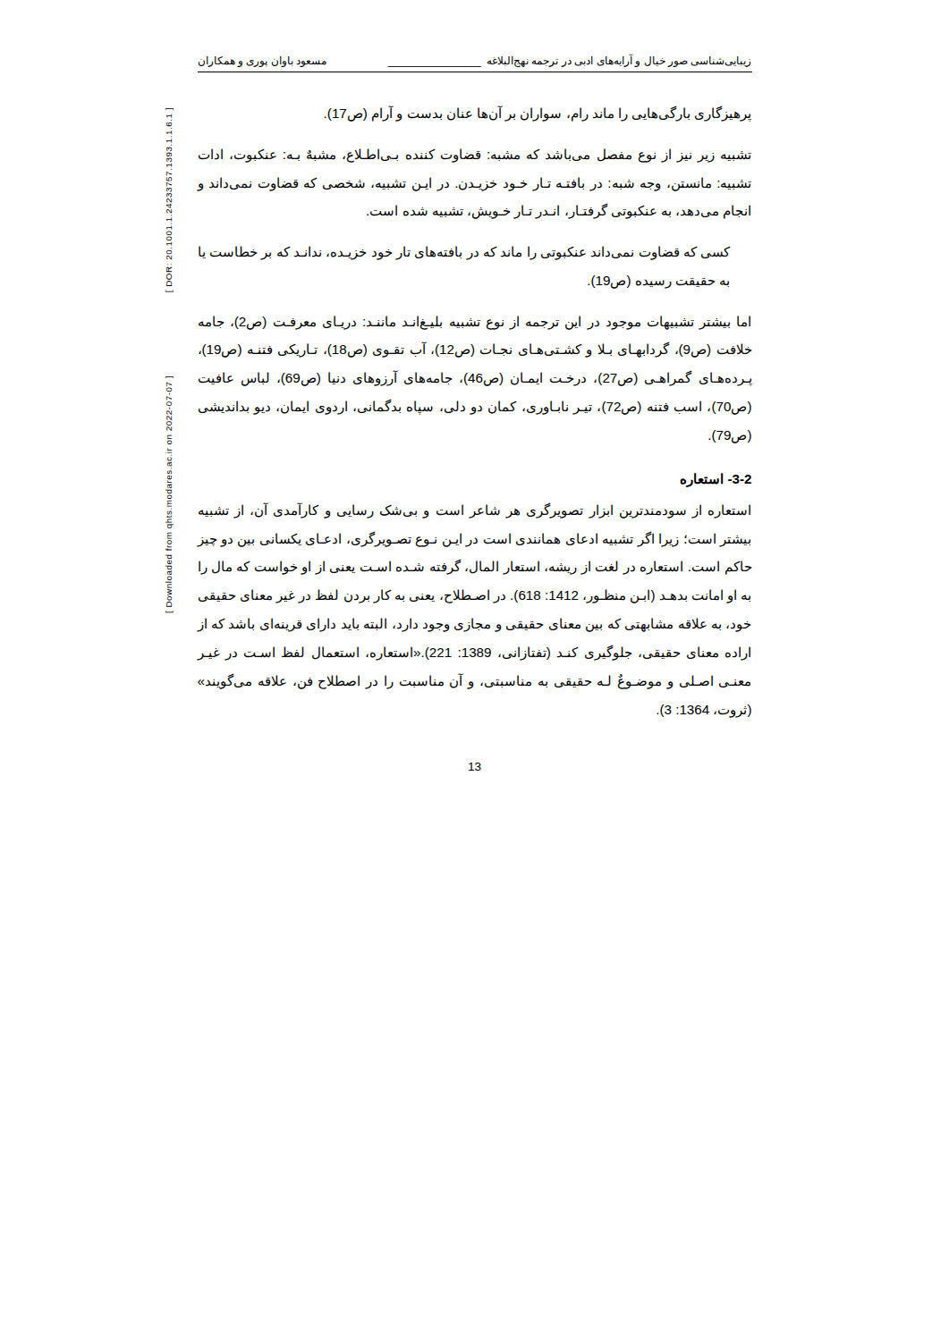[ DOR: 20.1001.1.24233757.1393.1.1.6.1 ]
[ Downloaded from qhts.modares.ac.ir on 2022-07-07 ]
زیبایی‌شناسی صور خیال و آرایه‌های ادبی در ترجمه نهج‌البلاغه _______________ مسعود باوان پوری و همکاران
پرهیزگاری بارگی‌هایی را ماند رام، سواران بر آن‌ها عنان بدست و آرام (ص17).
تشبیه زیر نیز از نوع مفصل می‌باشد که مشبه: قضاوت کننده بـی‌اطـلاع، مشبهٌ بـه: عنکبوت، ادات تشبیه: مانستن، وجه شبه: در بافتـه تـار خـود خزیـدن. در ایـن تشبیه، شخصی که قضاوت نمی‌داند و انجام می‌دهد، به عنکبوتی گرفتـار، انـدر تـار خـویش، تشبیه شده است.
کسی که قضاوت نمی‌داند عنکبوتی را ماند که در بافته‌های تار خود خزیـده، ندانـد که بر خطاست یا به حقیقت رسیده (ص19).
اما بیشتر تشبیهات موجود در این ترجمه از نوع تشبیه بلیـغ‌انـد ماننـد: دریـای معرفـت (ص2)، جامه خلافت (ص9)، گردابهـای بـلا و کشـتی‌هـای نجـات (ص12)، آب تقـوی (ص18)، تـاریکی فتنـه (ص19)، پـرده‌هـای گمراهـی (ص27)، درخـت ایمـان (ص46)، جامه‌های آرزوهای دنیا (ص69)، لباس عافیت (ص70)، اسب فتنه (ص72)، تیـر نابـاوری، کمان دو دلی، سپاه بدگمانی، اردوی ایمان، دیو بداندیشی (ص79).
3-2- استعاره
استعاره از سودمندترین ابزار تصویرگری هر شاعر است و بی‌شک رسایی و کارآمدی آن، از تشبیه بیشتر است؛ زیرا اگر تشبیه ادعای همانندی است در ایـن نـوع تصـویرگری، ادعـای یکسانی بین دو چیز حاکم است. استعاره در لغت از ریشه، استعار المال، گرفته شـده اسـت یعنی از او خواست که مال را به او امانت بدهـد (ابـن منظـور، 1412: 618). در اصـطلاح، یعنی به کار بردن لفظ در غیر معنای حقیقی خود، به علاقه مشابهتی که بین معنای حقیقی و مجازی وجود دارد، البته باید دارای قرینه‌ای باشد که از اراده معنای حقیقی، جلوگیری کنـد (تفتازانی، 1389: 221).«استعاره، استعمال لفظ اسـت در غیـر معنـی اصـلی و موضـوعٌ لـه حقیقی به مناسبتی، و آن مناسبت را در اصطلاح فن، علاقه می‌گویند» (ثروت، 1364: 3).
13